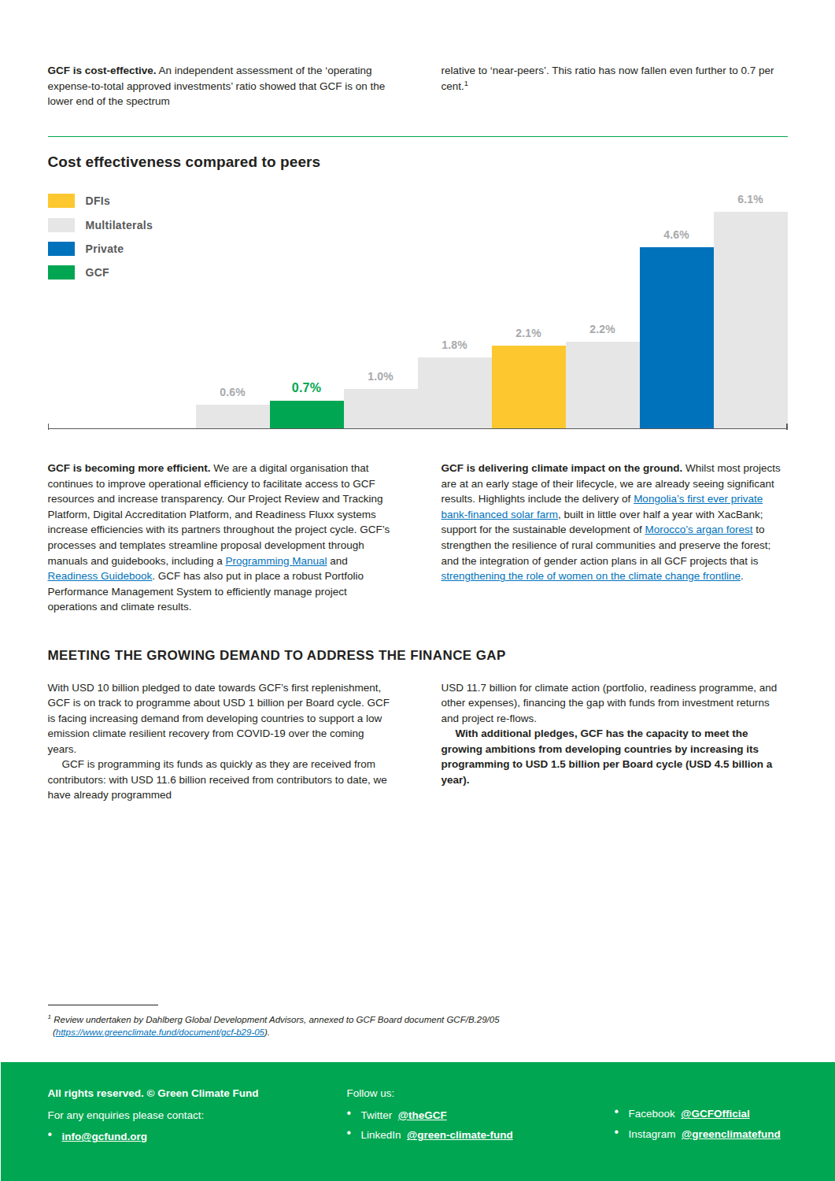GCF is cost-effective. An independent assessment of the ‘operating expense-to-total approved investments’ ratio showed that GCF is on the lower end of the spectrum
relative to ‘near-peers’. This ratio has now fallen even further to 0.7 per cent.1
Cost effectiveness compared to peers
DFIs
Multilaterals
Private
GCF
0.6%
0.7%
1.0%
1.8%
2.1%
2.2%
4.6%
6.1%
GCF is becoming more efficient. We are a digital organisation that continues to improve operational efficiency to facilitate access to GCF resources and increase transparency. Our Project Review and Tracking Platform, Digital Accreditation Platform, and Readiness Fluxx systems increase efficiencies with its partners throughout the project cycle. GCF’s processes and templates streamline proposal development through manuals and guidebooks, including a Programming Manual and Readiness Guidebook. GCF has also put in place a robust Portfolio Performance Management System to efficiently manage project operations and climate results.
GCF is delivering climate impact on the ground. Whilst most projects are at an early stage of their lifecycle, we are already seeing significant results. Highlights include the delivery of Mongolia’s first ever private bank-financed solar farm, built in little over half a year with XacBank; support for the sustainable development of Morocco’s argan forest to strengthen the resilience of rural communities and preserve the forest; and the integration of gender action plans in all GCF projects that is strengthening the role of women on the climate change frontline.
Meeting the growing demand to address the finance gap
With USD 10 billion pledged to date towards GCF’s first replenishment, GCF is on track to programme about USD 1 billion per Board cycle. GCF is facing increasing demand from developing countries to support a low emission climate resilient recovery from COVID-19 over the coming years.
GCF is programming its funds as quickly as they are received from contributors: with USD 11.6 billion received from contributors to date, we have already programmed
USD 11.7 billion for climate action (portfolio, readiness programme, and other expenses), financing the gap with funds from investment returns and project re-flows.
With additional pledges, GCF has the capacity to meet the growing ambitions from developing countries by increasing its programming to USD 1.5 billion per Board cycle (USD 4.5 billion a year).
1 Review undertaken by Dahlberg Global Development Advisors, annexed to GCF Board document GCF/B.29/05
(https://www.greenclimate.fund/document/gcf-b29-05).
All rights reserved. © Green Climate Fund
For any enquiries please contact:
info@gcfund.org
Follow us:
Twitter @theGCF
LinkedIn @green-climate-fund
Facebook @GCFOfficial
Instagram @greenclimatefund